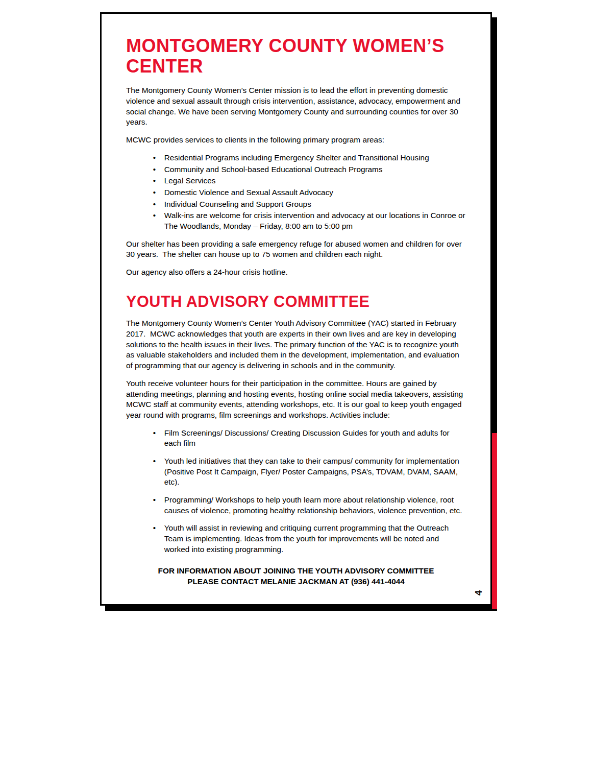MONTGOMERY COUNTY WOMEN’S CENTER
The Montgomery County Women’s Center mission is to lead the effort in preventing domestic violence and sexual assault through crisis intervention, assistance, advocacy, empowerment and social change. We have been serving Montgomery County and surrounding counties for over 30 years.
MCWC provides services to clients in the following primary program areas:
Residential Programs including Emergency Shelter and Transitional Housing
Community and School-based Educational Outreach Programs
Legal Services
Domestic Violence and Sexual Assault Advocacy
Individual Counseling and Support Groups
Walk-ins are welcome for crisis intervention and advocacy at our locations in Conroe or The Woodlands, Monday – Friday, 8:00 am to 5:00 pm
Our shelter has been providing a safe emergency refuge for abused women and children for over 30 years. The shelter can house up to 75 women and children each night.
Our agency also offers a 24-hour crisis hotline.
YOUTH ADVISORY COMMITTEE
The Montgomery County Women’s Center Youth Advisory Committee (YAC) started in February 2017. MCWC acknowledges that youth are experts in their own lives and are key in developing solutions to the health issues in their lives. The primary function of the YAC is to recognize youth as valuable stakeholders and included them in the development, implementation, and evaluation of programming that our agency is delivering in schools and in the community.
Youth receive volunteer hours for their participation in the committee. Hours are gained by attending meetings, planning and hosting events, hosting online social media takeovers, assisting MCWC staff at community events, attending workshops, etc. It is our goal to keep youth engaged year round with programs, film screenings and workshops. Activities include:
Film Screenings/ Discussions/ Creating Discussion Guides for youth and adults for each film
Youth led initiatives that they can take to their campus/ community for implementation (Positive Post It Campaign, Flyer/ Poster Campaigns, PSA’s, TDVAM, DVAM, SAAM, etc).
Programming/ Workshops to help youth learn more about relationship violence, root causes of violence, promoting healthy relationship behaviors, violence prevention, etc.
Youth will assist in reviewing and critiquing current programming that the Outreach Team is implementing. Ideas from the youth for improvements will be noted and worked into existing programming.
FOR INFORMATION ABOUT JOINING THE YOUTH ADVISORY COMMITTEE
PLEASE CONTACT MELANIE JACKMAN AT (936) 441-4044
4